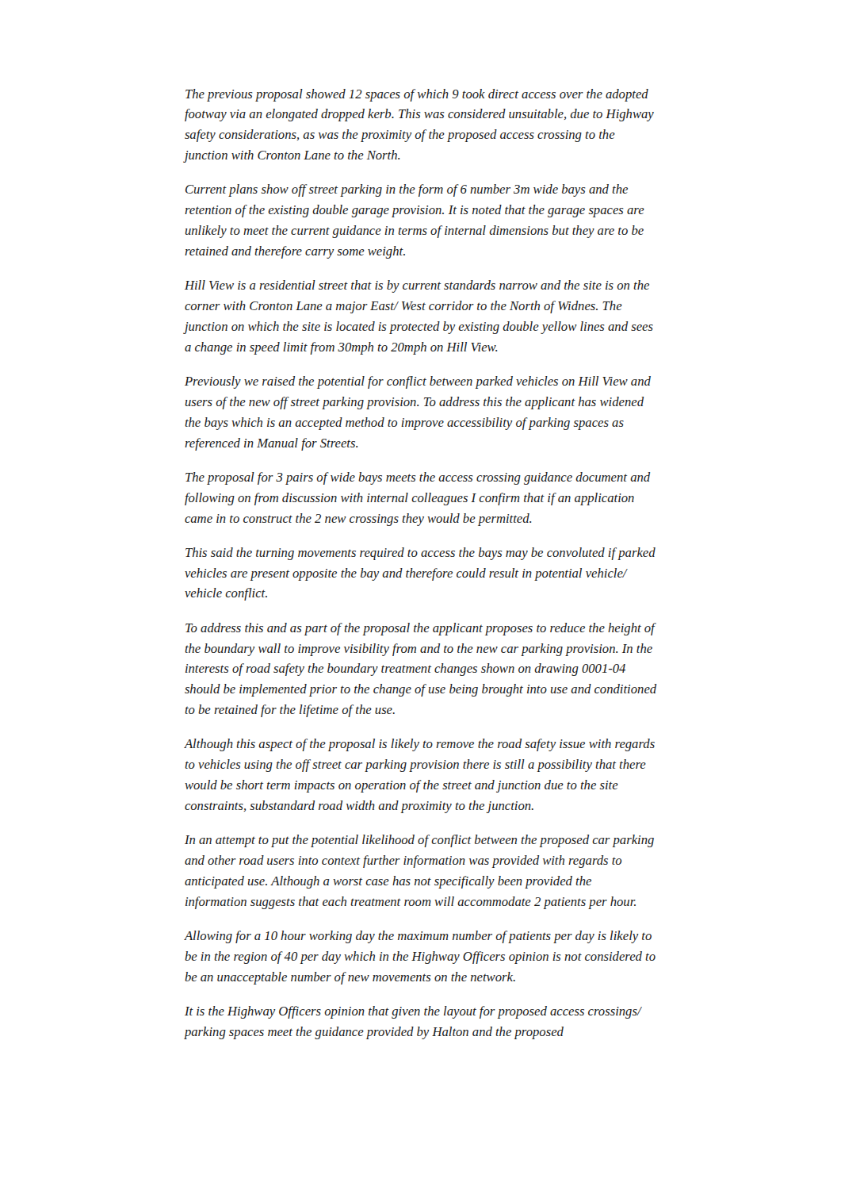The previous proposal showed 12 spaces of which 9 took direct access over the adopted footway via an elongated dropped kerb. This was considered unsuitable, due to Highway safety considerations, as was the proximity of the proposed access crossing to the junction with Cronton Lane to the North.
Current plans show off street parking in the form of 6 number 3m wide bays and the retention of the existing double garage provision. It is noted that the garage spaces are unlikely to meet the current guidance in terms of internal dimensions but they are to be retained and therefore carry some weight.
Hill View is a residential street that is by current standards narrow and the site is on the corner with Cronton Lane a major East/ West corridor to the North of Widnes. The junction on which the site is located is protected by existing double yellow lines and sees a change in speed limit from 30mph to 20mph on Hill View.
Previously we raised the potential for conflict between parked vehicles on Hill View and users of the new off street parking provision. To address this the applicant has widened the bays which is an accepted method to improve accessibility of parking spaces as referenced in Manual for Streets.
The proposal for 3 pairs of wide bays meets the access crossing guidance document and following on from discussion with internal colleagues I confirm that if an application came in to construct the 2 new crossings they would be permitted.
This said the turning movements required to access the bays may be convoluted if parked vehicles are present opposite the bay and therefore could result in potential vehicle/ vehicle conflict.
To address this and as part of the proposal the applicant proposes to reduce the height of the boundary wall to improve visibility from and to the new car parking provision. In the interests of road safety the boundary treatment changes shown on drawing 0001-04 should be implemented prior to the change of use being brought into use and conditioned to be retained for the lifetime of the use.
Although this aspect of the proposal is likely to remove the road safety issue with regards to vehicles using the off street car parking provision there is still a possibility that there would be short term impacts on operation of the street and junction due to the site constraints, substandard road width and proximity to the junction.
In an attempt to put the potential likelihood of conflict between the proposed car parking and other road users into context further information was provided with regards to anticipated use. Although a worst case has not specifically been provided the information suggests that each treatment room will accommodate 2 patients per hour.
Allowing for a 10 hour working day the maximum number of patients per day is likely to be in the region of 40 per day which in the Highway Officers opinion is not considered to be an unacceptable number of new movements on the network.
It is the Highway Officers opinion that given the layout for proposed access crossings/ parking spaces meet the guidance provided by Halton and the proposed